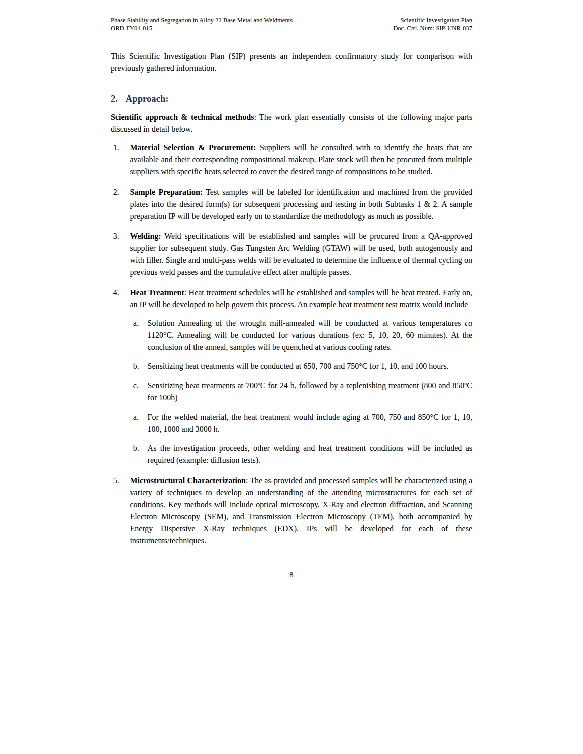Phase Stability and Segregation in Alloy 22 Base Metal and Weldments
ORD-FY04-015
Scientific Investigation Plan
Doc. Ctrl. Num: SIP-UNR-037
This Scientific Investigation Plan (SIP) presents an independent confirmatory study for comparison with previously gathered information.
2. Approach:
Scientific approach & technical methods: The work plan essentially consists of the following major parts discussed in detail below.
Material Selection & Procurement: Suppliers will be consulted with to identify the heats that are available and their corresponding compositional makeup. Plate stock will then be procured from multiple suppliers with specific heats selected to cover the desired range of compositions to be studied.
Sample Preparation: Test samples will be labeled for identification and machined from the provided plates into the desired form(s) for subsequent processing and testing in both Subtasks 1 & 2. A sample preparation IP will be developed early on to standardize the methodology as much as possible.
Welding: Weld specifications will be established and samples will be procured from a QA-approved supplier for subsequent study. Gas Tungsten Arc Welding (GTAW) will be used, both autogenously and with filler. Single and multi-pass welds will be evaluated to determine the influence of thermal cycling on previous weld passes and the cumulative effect after multiple passes.
Heat Treatment: Heat treatment schedules will be established and samples will be heat treated. Early on, an IP will be developed to help govern this process. An example heat treatment test matrix would include
a. Solution Annealing of the wrought mill-annealed will be conducted at various temperatures ca 1120°C. Annealing will be conducted for various durations (ex: 5, 10, 20, 60 minutes). At the conclusion of the anneal, samples will be quenched at various cooling rates.
b. Sensitizing heat treatments will be conducted at 650, 700 and 750°C for 1, 10, and 100 hours.
c. Sensitizing heat treatments at 700ºC for 24 h, followed by a replenishing treatment (800 and 850ºC for 100h)
a. For the welded material, the heat treatment would include aging at 700, 750 and 850°C for 1, 10, 100, 1000 and 3000 h.
b. As the investigation proceeds, other welding and heat treatment conditions will be included as required (example: diffusion tests).
Microstructural Characterization: The as-provided and processed samples will be characterized using a variety of techniques to develop an understanding of the attending microstructures for each set of conditions. Key methods will include optical microscopy, X-Ray and electron diffraction, and Scanning Electron Microscopy (SEM), and Transmission Electron Microscopy (TEM), both accompanied by Energy Dispersive X-Ray techniques (EDX). IPs will be developed for each of these instruments/techniques.
8